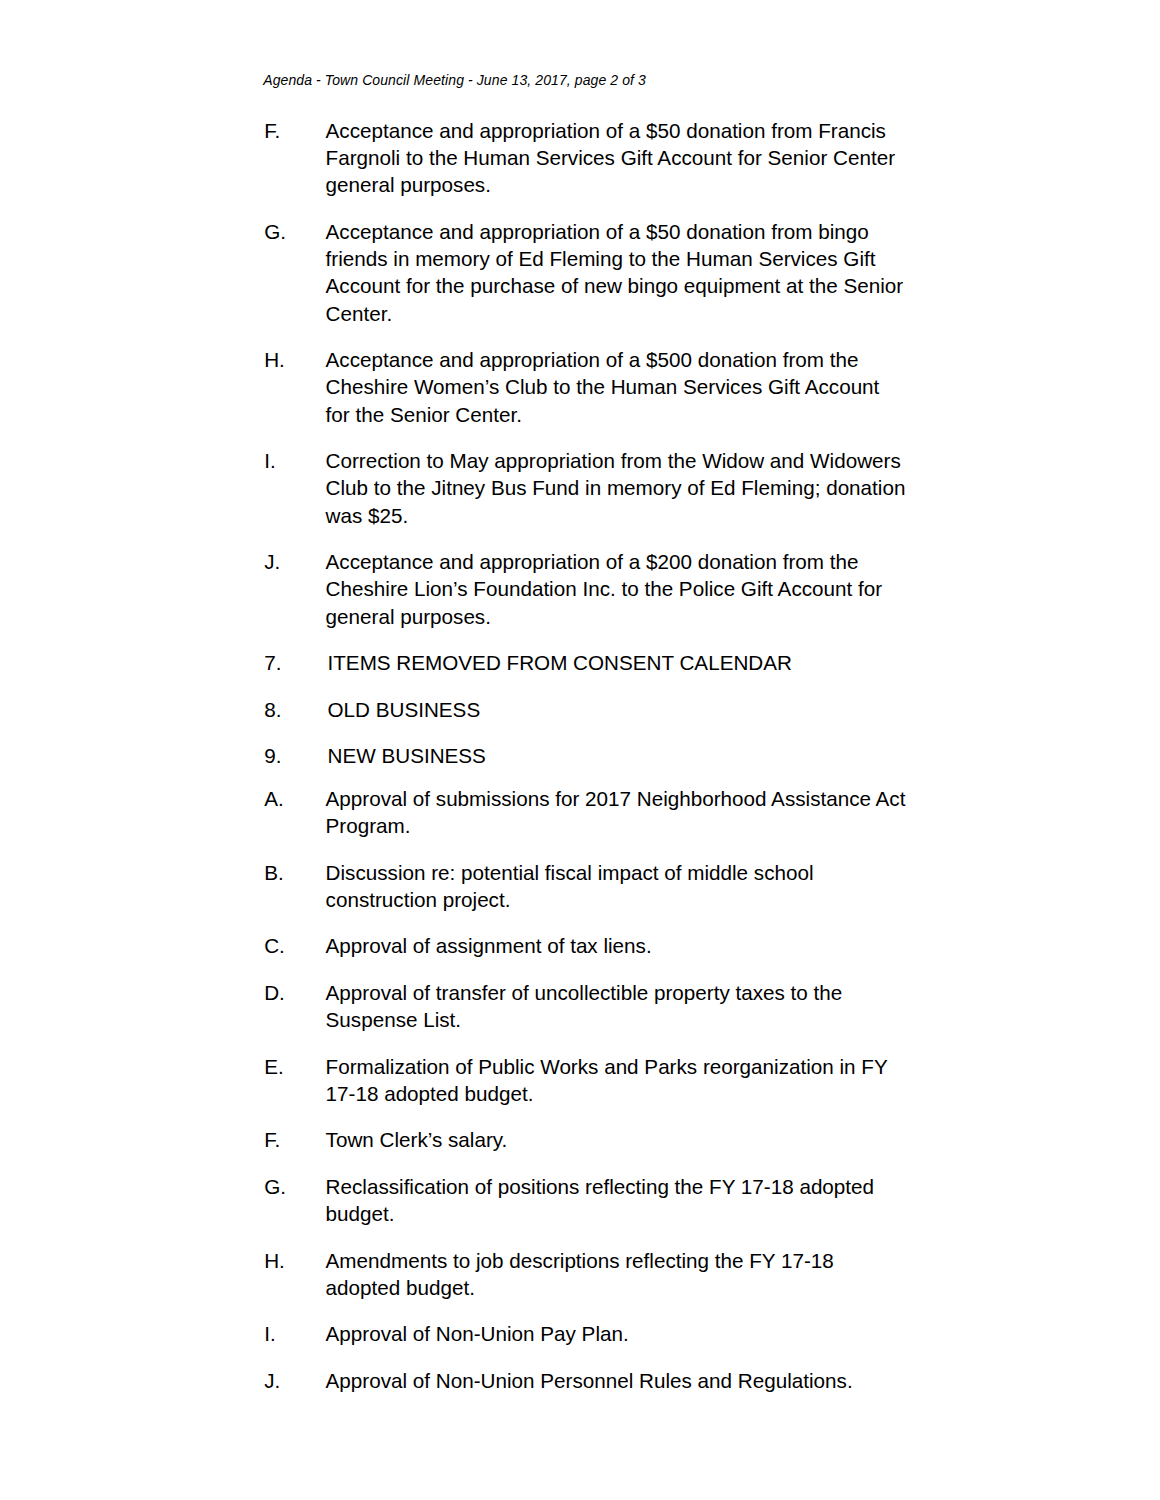Agenda - Town Council Meeting - June 13, 2017, page 2 of 3
F. Acceptance and appropriation of a $50 donation from Francis Fargnoli to the Human Services Gift Account for Senior Center general purposes.
G. Acceptance and appropriation of a $50 donation from bingo friends in memory of Ed Fleming to the Human Services Gift Account for the purchase of new bingo equipment at the Senior Center.
H. Acceptance and appropriation of a $500 donation from the Cheshire Women’s Club to the Human Services Gift Account for the Senior Center.
I. Correction to May appropriation from the Widow and Widowers Club to the Jitney Bus Fund in memory of Ed Fleming; donation was $25.
J. Acceptance and appropriation of a $200 donation from the Cheshire Lion’s Foundation Inc. to the Police Gift Account for general purposes.
7. ITEMS REMOVED FROM CONSENT CALENDAR
8. OLD BUSINESS
9. NEW BUSINESS
A. Approval of submissions for 2017 Neighborhood Assistance Act Program.
B. Discussion re: potential fiscal impact of middle school construction project.
C. Approval of assignment of tax liens.
D. Approval of transfer of uncollectible property taxes to the Suspense List.
E. Formalization of Public Works and Parks reorganization in FY 17-18 adopted budget.
F. Town Clerk’s salary.
G. Reclassification of positions reflecting the FY 17-18 adopted budget.
H. Amendments to job descriptions reflecting the FY 17-18 adopted budget.
I. Approval of Non-Union Pay Plan.
J. Approval of Non-Union Personnel Rules and Regulations.